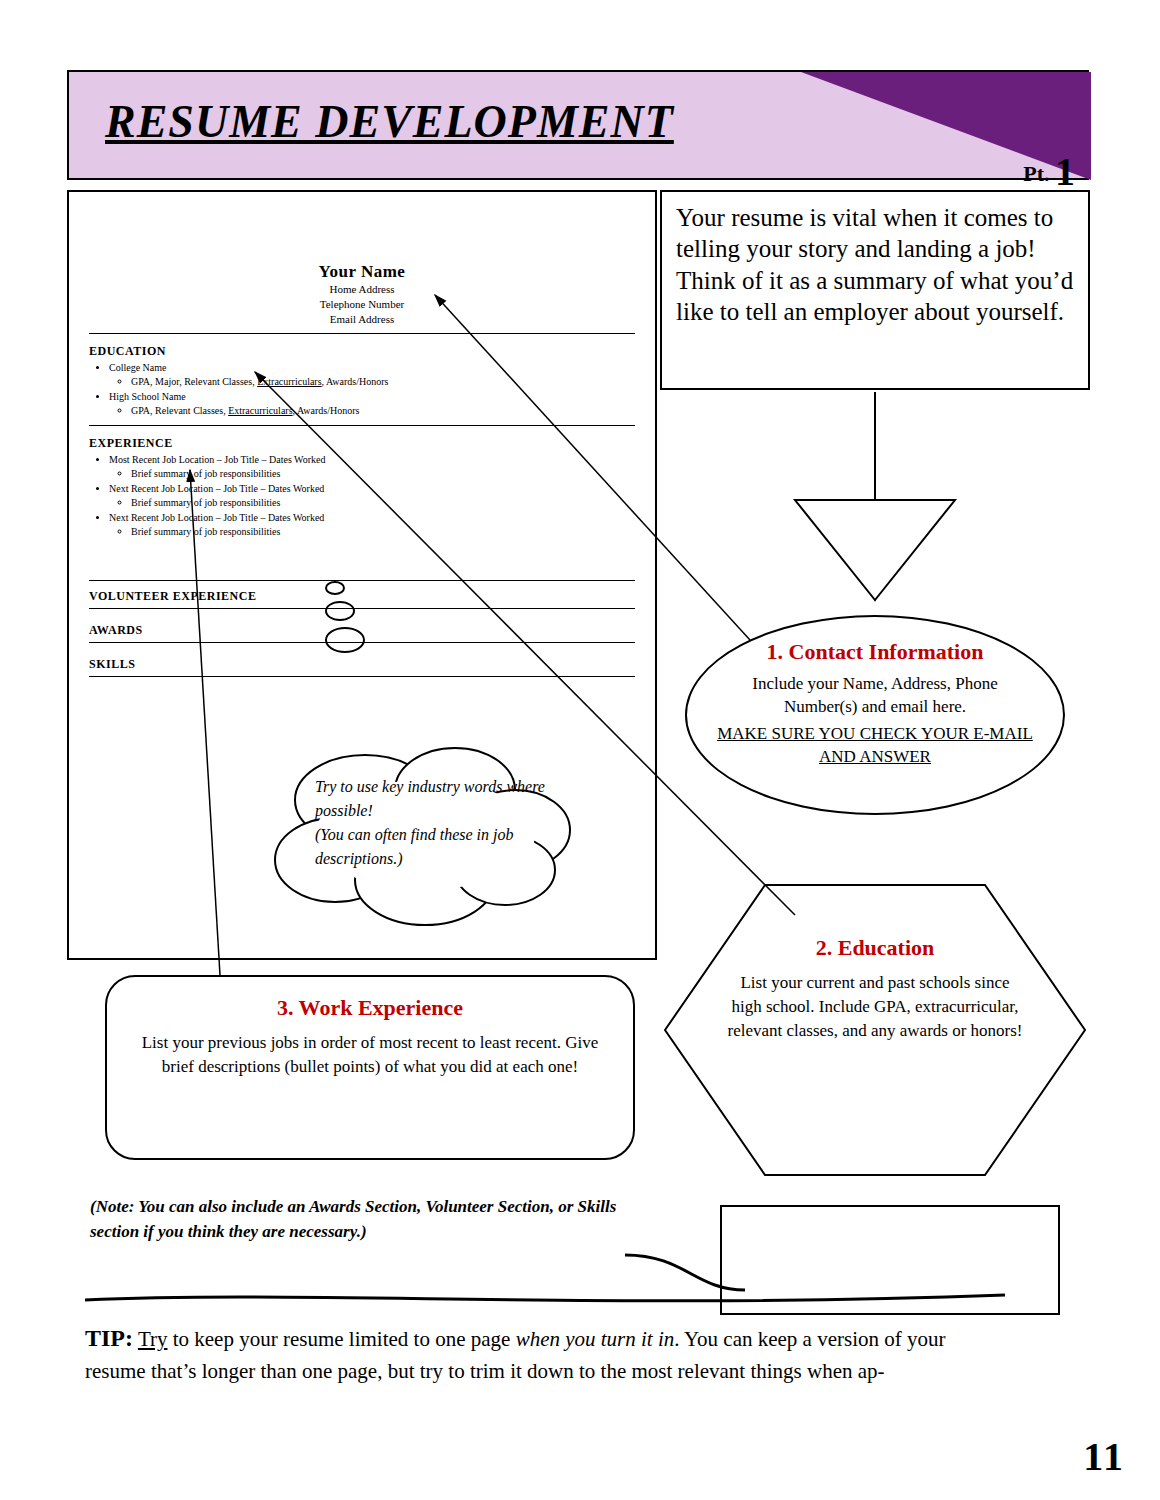RESUME DEVELOPMENT
Pt. 1
Your resume is vital when it comes to telling your story and landing a job! Think of it as a summary of what you’d like to tell an employer about yourself.
Your Name
Home Address
Telephone Number
Email Address
EDUCATION
College Name
GPA, Major, Relevant Classes, Extracurriculars, Awards/Honors
High School Name
GPA, Relevant Classes, Extracurriculars, Awards/Honors
EXPERIENCE
Most Recent Job Location – Job Title – Dates Worked
Brief summary of job responsibilities
Next Recent Job Location – Job Title – Dates Worked
Brief summary of job responsibilities
Next Recent Job Location – Job Title – Dates Worked
Brief summary of job responsibilities
VOLUNTEER EXPERIENCE
AWARDS
SKILLS
Try to use key industry words where possible!
(You can often find these in job descriptions.)
1. Contact Information
Include your Name, Address, Phone Number(s) and email here. MAKE SURE YOU CHECK YOUR E-MAIL AND ANSWER
2. Education
List your current and past schools since high school. Include GPA, extracurricular, relevant classes, and any awards or honors!
3. Work Experience
List your previous jobs in order of most recent to least recent. Give brief descriptions (bullet points) of what you did at each one!
(Note: You can also include an Awards Section, Volunteer Section, or Skills section if you think they are necessary.)
TIP: Try to keep your resume limited to one page when you turn it in. You can keep a version of your resume that’s longer than one page, but try to trim it down to the most relevant things when ap-
11